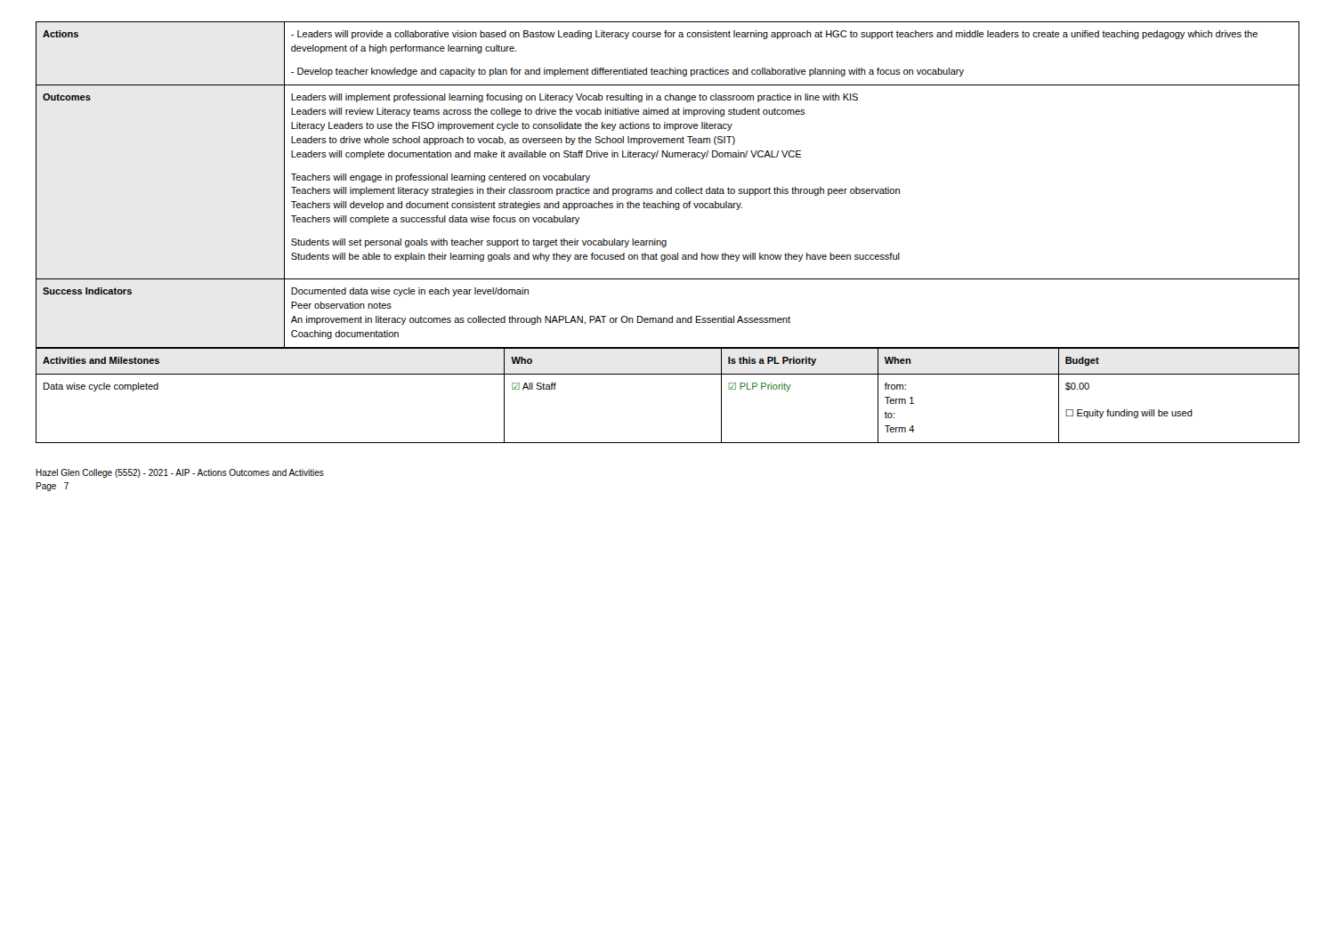| Actions | - Leaders will provide a collaborative vision based on Bastow Leading Literacy course for a consistent learning approach at HGC to support teachers and middle leaders to create a unified teaching pedagogy which drives the development of a high performance learning culture. - Develop teacher knowledge and capacity to plan for and implement differentiated teaching practices and collaborative planning with a focus on vocabulary |
| Outcomes | Leaders will implement professional learning focusing on Literacy Vocab resulting in a change to classroom practice in line with KIS Leaders will review Literacy teams across the college to drive the vocab initiative aimed at improving student outcomes Literacy Leaders to use the FISO improvement cycle to consolidate the key actions to improve literacy Leaders to drive whole school approach to vocab, as overseen by the School Improvement Team (SIT) Leaders will complete documentation and make it available on Staff Drive in Literacy/ Numeracy/ Domain/ VCAL/ VCE Teachers will engage in professional learning centered on vocabulary Teachers will implement literacy strategies in their classroom practice and programs and collect data to support this through peer observation Teachers will develop and document consistent strategies and approaches in the teaching of vocabulary. Teachers will complete a successful data wise focus on vocabulary Students will set personal goals with teacher support to target their vocabulary learning Students will be able to explain their learning goals and why they are focused on that goal and how they will know they have been successful |
| Success Indicators | Documented data wise cycle in each year level/domain Peer observation notes An improvement in literacy outcomes as collected through NAPLAN, PAT or On Demand and Essential Assessment Coaching documentation |
| Activities and Milestones | Who | Is this a PL Priority | When | Budget |
| Data wise cycle completed | ☑ All Staff | ☑ PLP Priority | from: Term 1 to: Term 4 | $0.00 ☐ Equity funding will be used |
Hazel Glen College (5552) - 2021 - AIP - Actions Outcomes and Activities
Page 7